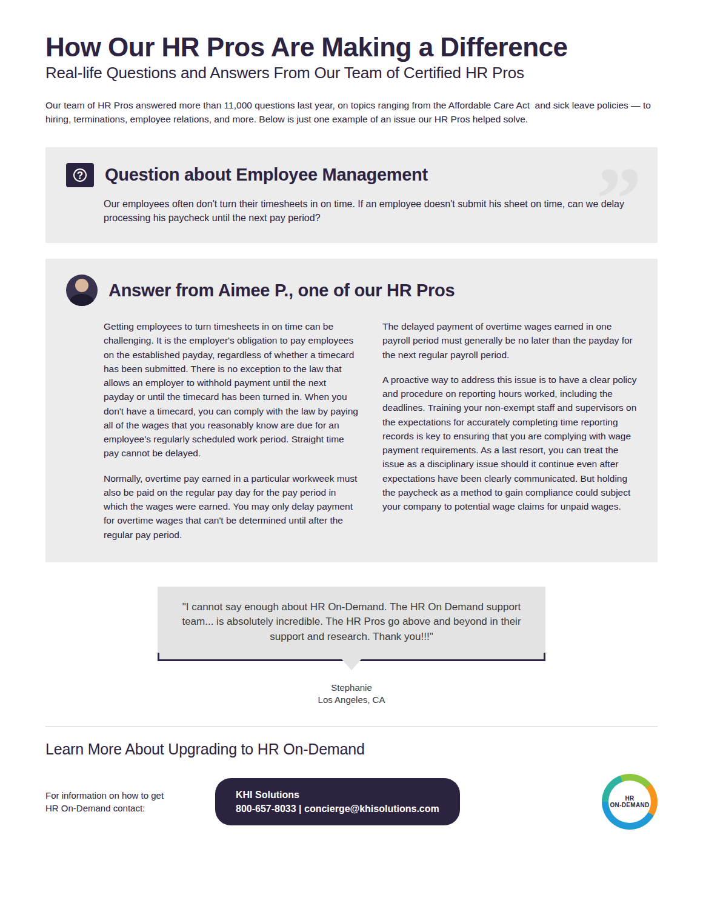How Our HR Pros Are Making a Difference
Real-life Questions and Answers From Our Team of Certified HR Pros
Our team of HR Pros answered more than 11,000 questions last year, on topics ranging from the Affordable Care Act and sick leave policies — to hiring, terminations, employee relations, and more. Below is just one example of an issue our HR Pros helped solve.
”
?
Question about Employee Management
Our employees often don't turn their timesheets in on time. If an employee doesn't submit his sheet on time, can we delay processing his paycheck until the next pay period?
Answer from Aimee P., one of our HR Pros
Getting employees to turn timesheets in on time can be challenging. It is the employer's obligation to pay employees on the established payday, regardless of whether a timecard has been submitted. There is no exception to the law that allows an employer to withhold payment until the next payday or until the timecard has been turned in. When you don't have a timecard, you can comply with the law by paying all of the wages that you reasonably know are due for an employee's regularly scheduled work period. Straight time pay cannot be delayed.
Normally, overtime pay earned in a particular workweek must also be paid on the regular pay day for the pay period in which the wages were earned. You may only delay payment for overtime wages that can't be determined until after the regular pay period.
The delayed payment of overtime wages earned in one payroll period must generally be no later than the payday for the next regular payroll period.
A proactive way to address this issue is to have a clear policy and procedure on reporting hours worked, including the deadlines. Training your non-exempt staff and supervisors on the expectations for accurately completing time reporting records is key to ensuring that you are complying with wage payment requirements. As a last resort, you can treat the issue as a disciplinary issue should it continue even after expectations have been clearly communicated. But holding the paycheck as a method to gain compliance could subject your company to potential wage claims for unpaid wages.
"I cannot say enough about HR On-Demand. The HR On Demand support team... is absolutely incredible. The HR Pros go above and beyond in their support and research. Thank you!!!"
Stephanie
Los Angeles, CA
Learn More About Upgrading to HR On-Demand
For information on how to get
HR On-Demand contact:
KHI Solutions
800-657-8033 | concierge@khisolutions.com
HR
ON-DEMAND